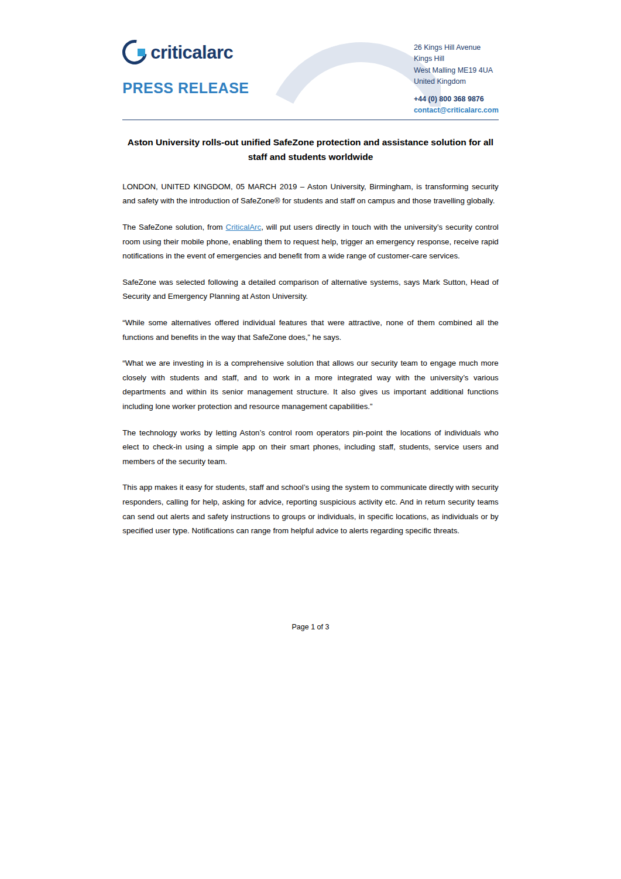criticalarc
PRESS RELEASE
26 Kings Hill Avenue
Kings Hill
West Malling ME19 4UA
United Kingdom
+44 (0) 800 368 9876
contact@criticalarc.com
Aston University rolls-out unified SafeZone protection and assistance solution for all staff and students worldwide
LONDON, UNITED KINGDOM, 05 MARCH 2019 – Aston University, Birmingham, is transforming security and safety with the introduction of SafeZone® for students and staff on campus and those travelling globally.
The SafeZone solution, from CriticalArc, will put users directly in touch with the university’s security control room using their mobile phone, enabling them to request help, trigger an emergency response, receive rapid notifications in the event of emergencies and benefit from a wide range of customer-care services.
SafeZone was selected following a detailed comparison of alternative systems, says Mark Sutton, Head of Security and Emergency Planning at Aston University.
“While some alternatives offered individual features that were attractive, none of them combined all the functions and benefits in the way that SafeZone does,” he says.
“What we are investing in is a comprehensive solution that allows our security team to engage much more closely with students and staff, and to work in a more integrated way with the university’s various departments and within its senior management structure. It also gives us important additional functions including lone worker protection and resource management capabilities.”
The technology works by letting Aston’s control room operators pin-point the locations of individuals who elect to check-in using a simple app on their smart phones, including staff, students, service users and members of the security team.
This app makes it easy for students, staff and school’s using the system to communicate directly with security responders, calling for help, asking for advice, reporting suspicious activity etc. And in return security teams can send out alerts and safety instructions to groups or individuals, in specific locations, as individuals or by specified user type. Notifications can range from helpful advice to alerts regarding specific threats.
Page 1 of 3